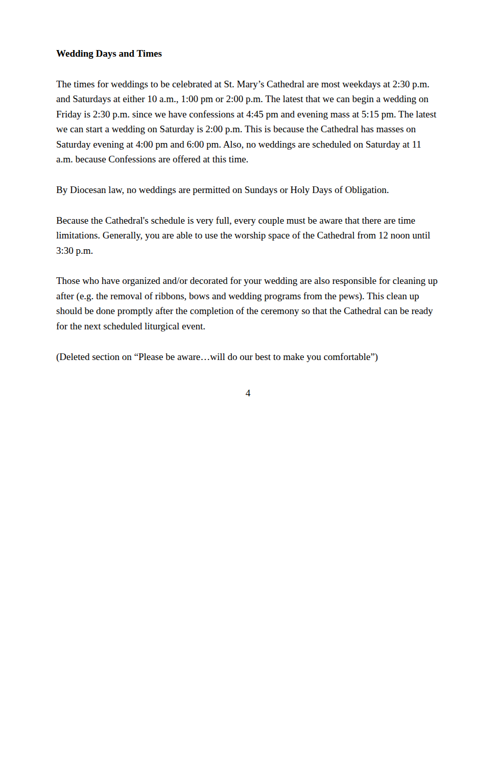Wedding Days and Times
The times for weddings to be celebrated at St. Mary’s Cathedral are most weekdays at 2:30 p.m. and Saturdays at either 10 a.m., 1:00 pm or 2:00 p.m. The latest that we can begin a wedding on Friday is 2:30 p.m. since we have confessions at 4:45 pm and evening mass at 5:15 pm. The latest we can start a wedding on Saturday is 2:00 p.m. This is because the Cathedral has masses on Saturday evening at 4:00 pm and 6:00 pm. Also, no weddings are scheduled on Saturday at 11 a.m. because Confessions are offered at this time.
By Diocesan law, no weddings are permitted on Sundays or Holy Days of Obligation.
Because the Cathedral's schedule is very full, every couple must be aware that there are time limitations. Generally, you are able to use the worship space of the Cathedral from 12 noon until 3:30 p.m.
Those who have organized and/or decorated for your wedding are also responsible for cleaning up after (e.g. the removal of ribbons, bows and wedding programs from the pews). This clean up should be done promptly after the completion of the ceremony so that the Cathedral can be ready for the next scheduled liturgical event.
(Deleted section on “Please be aware…will do our best to make you comfortable”)
4